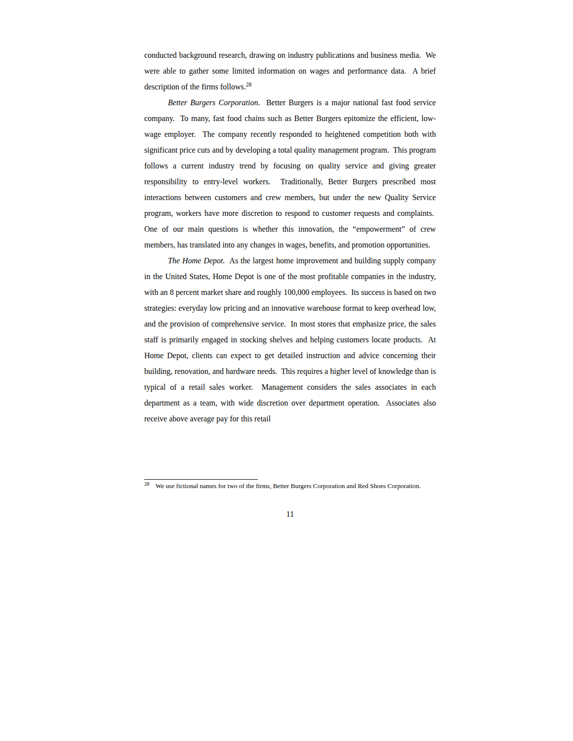conducted background research, drawing on industry publications and business media. We were able to gather some limited information on wages and performance data. A brief description of the firms follows.28
Better Burgers Corporation. Better Burgers is a major national fast food service company. To many, fast food chains such as Better Burgers epitomize the efficient, low-wage employer. The company recently responded to heightened competition both with significant price cuts and by developing a total quality management program. This program follows a current industry trend by focusing on quality service and giving greater responsibility to entry-level workers. Traditionally, Better Burgers prescribed most interactions between customers and crew members, but under the new Quality Service program, workers have more discretion to respond to customer requests and complaints. One of our main questions is whether this innovation, the “empowerment” of crew members, has translated into any changes in wages, benefits, and promotion opportunities.
The Home Depot. As the largest home improvement and building supply company in the United States, Home Depot is one of the most profitable companies in the industry, with an 8 percent market share and roughly 100,000 employees. Its success is based on two strategies: everyday low pricing and an innovative warehouse format to keep overhead low, and the provision of comprehensive service. In most stores that emphasize price, the sales staff is primarily engaged in stocking shelves and helping customers locate products. At Home Depot, clients can expect to get detailed instruction and advice concerning their building, renovation, and hardware needs. This requires a higher level of knowledge than is typical of a retail sales worker. Management considers the sales associates in each department as a team, with wide discretion over department operation. Associates also receive above average pay for this retail
28 We use fictional names for two of the firms, Better Burgers Corporation and Red Shoes Corporation.
11